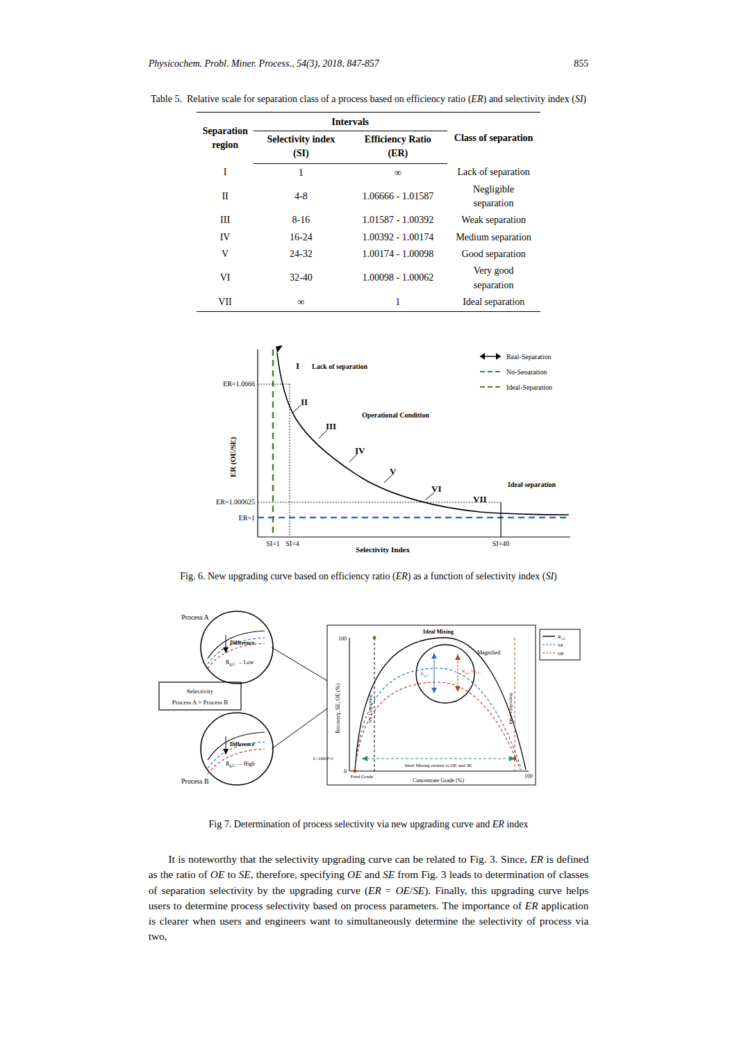Physicochem. Probl. Miner. Process., 54(3), 2018, 847-857 855
Table 5. Relative scale for separation class of a process based on efficiency ratio (ER) and selectivity index (SI)
| Separation region | Intervals | Class of separation |
| --- | --- | --- |
| Selectivity index (SI) | Efficiency Ratio (ER) |
| I | 1 | ∞ | Lack of separation |
| II | 4-8 | 1.06666 - 1.01587 | Negligible separation |
| III | 8-16 | 1.01587 - 1.00392 | Weak separation |
| IV | 16-24 | 1.00392 - 1.00174 | Medium separation |
| V | 24-32 | 1.00174 - 1.00098 | Good separation |
| VI | 32-40 | 1.00098 - 1.00062 | Very good separation |
| VII | ∞ | 1 | Ideal separation |
ER (OE/SE) Selectivity Index ER=1.0666 ER=1.000625 ER=1 SI=1 SI=4 SI=40 I Lack of separation II III IV V VI VII Operational Condition Ideal separation Real-Separation No-Seoaration Ideal-Separation
Fig. 6. New upgrading curve based on efficiency ratio (ER) as a function of selectivity index (SI)
Difference Rg,C → Low Process A Difference Rg,C → High Process B Selectivity Process A > Process B Recovery, SE, OE (%) Concentrate Grade (%) 100 0 100 No Upgrading Ideal Upgrading Ideal Mixing Feed Grade C-100/F-f Ideal Mixing related to OE and SE Magnified Rg,C Rg,C×Rv,C Rv,C SE OE
Fig 7. Determination of process selectivity via new upgrading curve and ER index
It is noteworthy that the selectivity upgrading curve can be related to Fig. 3. Since, ER is defined as the ratio of OE to SE, therefore, specifying OE and SE from Fig. 3 leads to determination of classes of separation selectivity by the upgrading curve (ER = OE/SE). Finally, this upgrading curve helps users to determine process selectivity based on process parameters. The importance of ER application is clearer when users and engineers want to simultaneously determine the selectivity of process via two,